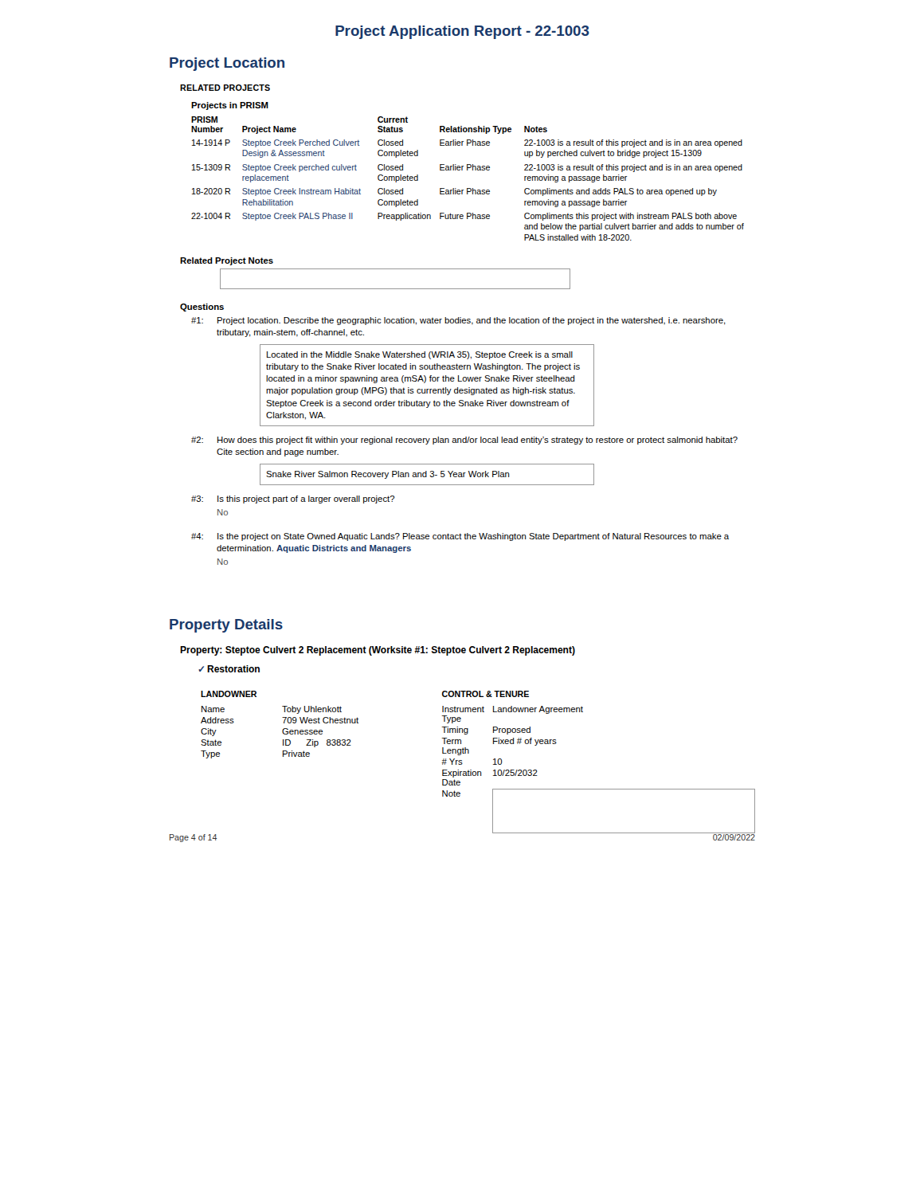Project Application Report - 22-1003
Project Location
RELATED PROJECTS
Projects in PRISM
| PRISM Number | Project Name | Current Status | Relationship Type | Notes |
| --- | --- | --- | --- | --- |
| 14-1914 P | Steptoe Creek Perched Culvert Design & Assessment | Closed Completed | Earlier Phase | 22-1003 is a result of this project and is in an area opened up by perched culvert to bridge project 15-1309 |
| 15-1309 R | Steptoe Creek perched culvert replacement | Closed Completed | Earlier Phase | 22-1003 is a result of this project and is in an area opened removing a passage barrier |
| 18-2020 R | Steptoe Creek Instream Habitat Rehabilitation | Closed Completed | Earlier Phase | Compliments and adds PALS to area opened up by removing a passage barrier |
| 22-1004 R | Steptoe Creek PALS Phase II | Preapplication | Future Phase | Compliments this project with instream PALS both above and below the partial culvert barrier and adds to number of PALS installed with 18-2020. |
Related Project Notes
Questions
#1: Project location. Describe the geographic location, water bodies, and the location of the project in the watershed, i.e. nearshore, tributary, main-stem, off-channel, etc.
Located in the Middle Snake Watershed (WRIA 35), Steptoe Creek is a small tributary to the Snake River located in southeastern Washington. The project is located in a minor spawning area (mSA) for the Lower Snake River steelhead major population group (MPG) that is currently designated as high-risk status. Steptoe Creek is a second order tributary to the Snake River downstream of Clarkston, WA.
#2: How does this project fit within your regional recovery plan and/or local lead entity’s strategy to restore or protect salmonid habitat? Cite section and page number.
Snake River Salmon Recovery Plan and 3- 5 Year Work Plan
#3: Is this project part of a larger overall project?
No
#4: Is the project on State Owned Aquatic Lands? Please contact the Washington State Department of Natural Resources to make a determination. Aquatic Districts and Managers
No
Property Details
Property: Steptoe Culvert 2 Replacement (Worksite #1: Steptoe Culvert 2 Replacement)
✓Restoration
LANDOWNER
| Name | Toby Uhlenkott |
| Address | 709 West Chestnut |
| City | Genessee |
| State | ID Zip 83832 |
| Type | Private |
CONTROL & TENURE
| Instrument Type | Landowner Agreement |
| Timing | Proposed |
| Term Length | Fixed # of years |
| # Yrs | 10 |
| Expiration Date | 10/25/2032 |
| Note | |
Page 4 of 14 02/09/2022